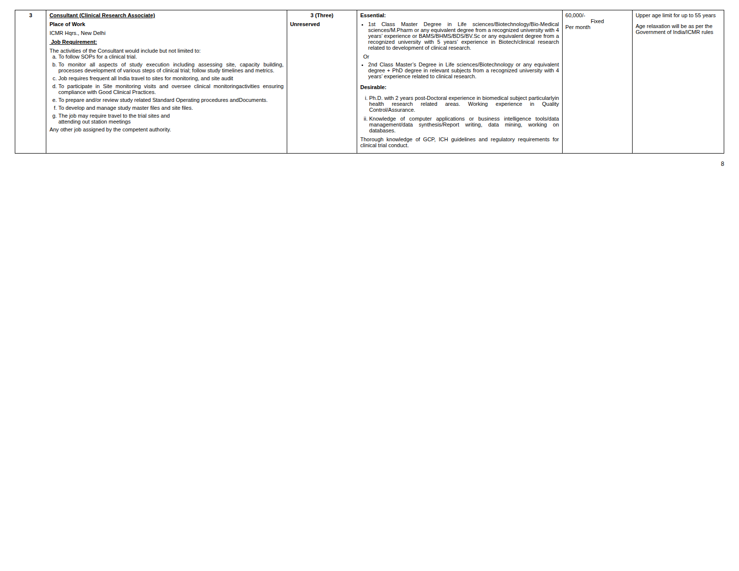| 3 | Consultant (Clinical Research Associate) Place of Work ICMR Hqrs., New Delhi Job Requirement: The activities of the Consultant would include but not limited to: To follow SOPs for a clinical trial. To monitor all aspects of study execution including assessing site, capacity building, processes development of various steps of clinical trial; follow study timelines and metrics. Job requires frequent all India travel to sites for monitoring, and site audit To participate in Site monitoring visits and oversee clinical monitoringactivities ensuring compliance with Good Clinical Practices. To prepare and/or review study related Standard Operating procedures andDocuments. To develop and manage study master files and site files. The job may require travel to the trial sites and attending out station meetings Any other job assigned by the competent authority. | 3 (Three) Unreserved | Essential: 1st Class Master Degree in Life sciences/Biotechnology/Bio-Medical sciences/M.Pharm or any equivalent degree from a recognized university with 4 years’ experience or BAMS/BHMS/BDS/BV.Sc or any equivalent degree from a recognized university with 5 years’ experience in Biotech/clinical research related to development of clinical research. Or 2nd Class Master’s Degree in Life sciences/Biotechnology or any equivalent degree + PhD degree in relevant subjects from a recognized university with 4 years’ experience related to clinical research. Desirable: Ph.D. with 2 years post-Doctoral experience in biomedical subject particularlyin health research related areas. Working experience in Quality Control/Assurance. Knowledge of computer applications or business intelligence tools/data management/data synthesis/Report writing, data mining, working on databases. Thorough knowledge of GCP, ICH guidelines and regulatory requirements for clinical trial conduct. | 60,000/- Fixed Per month | Upper age limit for up to 55 years Age relaxation will be as per the Government of India/ICMR rules |
8